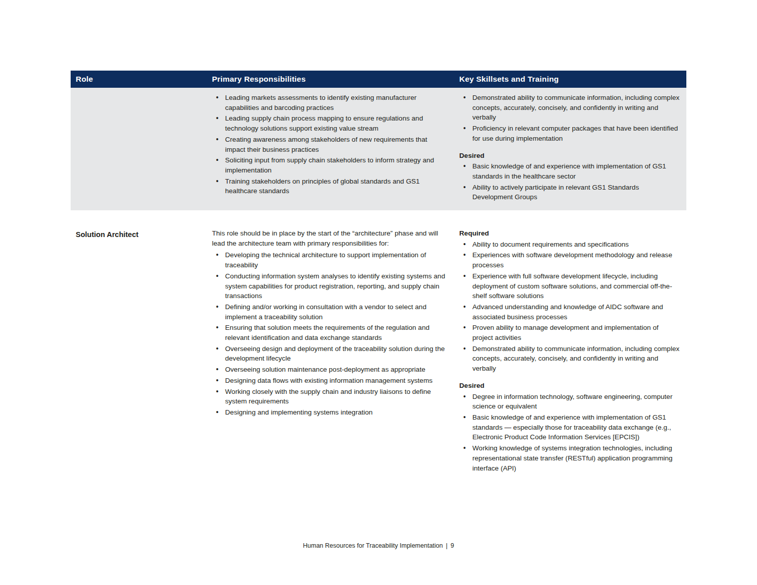| Role | Primary Responsibilities | Key Skillsets and Training |
| --- | --- | --- |
| | Leading markets assessments to identify existing manufacturer capabilities and barcoding practices Leading supply chain process mapping to ensure regulations and technology solutions support existing value stream Creating awareness among stakeholders of new requirements that impact their business practices Soliciting input from supply chain stakeholders to inform strategy and implementation Training stakeholders on principles of global standards and GS1 healthcare standards | Demonstrated ability to communicate information, including complex concepts, accurately, concisely, and confidently in writing and verbally Proficiency in relevant computer packages that have been identified for use during implementation Desired Basic knowledge of and experience with implementation of GS1 standards in the healthcare sector Ability to actively participate in relevant GS1 Standards Development Groups |
| Solution Architect | This role should be in place by the start of the “architecture” phase and will lead the architecture team with primary responsibilities for: Developing the technical architecture to support implementation of traceability Conducting information system analyses to identify existing systems and system capabilities for product registration, reporting, and supply chain transactions Defining and/or working in consultation with a vendor to select and implement a traceability solution Ensuring that solution meets the requirements of the regulation and relevant identification and data exchange standards Overseeing design and deployment of the traceability solution during the development lifecycle Overseeing solution maintenance post-deployment as appropriate Designing data flows with existing information management systems Working closely with the supply chain and industry liaisons to define system requirements Designing and implementing systems integration | Required Ability to document requirements and specifications Experiences with software development methodology and release processes Experience with full software development lifecycle, including deployment of custom software solutions, and commercial off-the-shelf software solutions Advanced understanding and knowledge of AIDC software and associated business processes Proven ability to manage development and implementation of project activities Demonstrated ability to communicate information, including complex concepts, accurately, concisely, and confidently in writing and verbally Desired Degree in information technology, software engineering, computer science or equivalent Basic knowledge of and experience with implementation of GS1 standards — especially those for traceability data exchange (e.g., Electronic Product Code Information Services [EPCIS]) Working knowledge of systems integration technologies, including representational state transfer (RESTful) application programming interface (API) |
Human Resources for Traceability Implementation|9